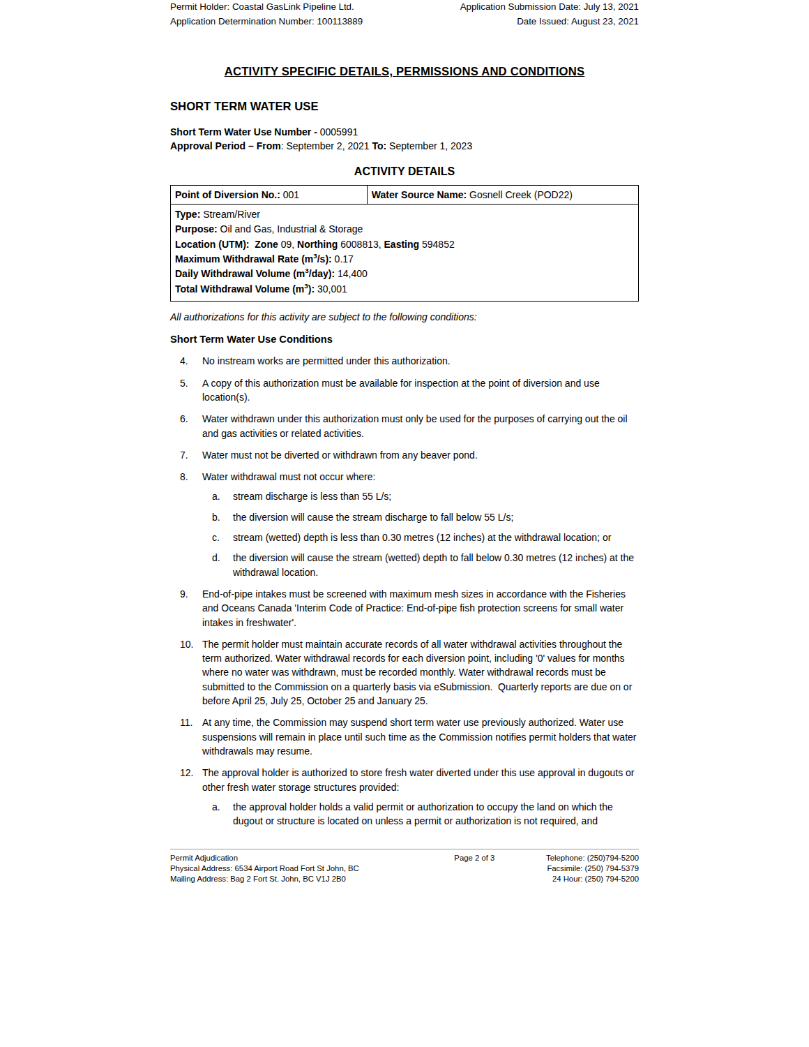| Permit Holder: Coastal GasLink Pipeline Ltd. | Application Submission Date: July 13, 2021 |
| Application Determination Number: 100113889 | Date Issued: August 23, 2021 |
ACTIVITY SPECIFIC DETAILS, PERMISSIONS AND CONDITIONS
SHORT TERM WATER USE
Short Term Water Use Number - 0005991
Approval Period – From: September 2, 2021 To: September 1, 2023
ACTIVITY DETAILS
| Point of Diversion No.: 001 | Water Source Name: Gosnell Creek (POD22) |
| Type: Stream/River Purpose: Oil and Gas, Industrial & Storage Location (UTM): Zone 09, Northing 6008813, Easting 594852 Maximum Withdrawal Rate (m 3 /s): 0.17 Daily Withdrawal Volume (m 3 /day): 14,400 Total Withdrawal Volume (m 3 ): 30,001 |
All authorizations for this activity are subject to the following conditions:
Short Term Water Use Conditions
No instream works are permitted under this authorization.
A copy of this authorization must be available for inspection at the point of diversion and use location(s).
Water withdrawn under this authorization must only be used for the purposes of carrying out the oil and gas activities or related activities.
Water must not be diverted or withdrawn from any beaver pond.
Water withdrawal must not occur where:
stream discharge is less than 55 L/s;
the diversion will cause the stream discharge to fall below 55 L/s;
stream (wetted) depth is less than 0.30 metres (12 inches) at the withdrawal location; or
the diversion will cause the stream (wetted) depth to fall below 0.30 metres (12 inches) at the withdrawal location.
End-of-pipe intakes must be screened with maximum mesh sizes in accordance with the Fisheries and Oceans Canada 'Interim Code of Practice: End-of-pipe fish protection screens for small water intakes in freshwater'.
The permit holder must maintain accurate records of all water withdrawal activities throughout the term authorized. Water withdrawal records for each diversion point, including '0' values for months where no water was withdrawn, must be recorded monthly. Water withdrawal records must be submitted to the Commission on a quarterly basis via eSubmission. Quarterly reports are due on or before April 25, July 25, October 25 and January 25.
At any time, the Commission may suspend short term water use previously authorized. Water use suspensions will remain in place until such time as the Commission notifies permit holders that water withdrawals may resume.
The approval holder is authorized to store fresh water diverted under this use approval in dugouts or other fresh water storage structures provided:
the approval holder holds a valid permit or authorization to occupy the land on which the dugout or structure is located on unless a permit or authorization is not required, and
| Permit Adjudication | Page 2 of 3 | Telephone: (250)794-5200 |
| Physical Address: 6534 Airport Road Fort St John, BC | | Facsimile: (250) 794-5379 |
| Mailing Address: Bag 2 Fort St. John, BC V1J 2B0 | | 24 Hour: (250) 794-5200 |